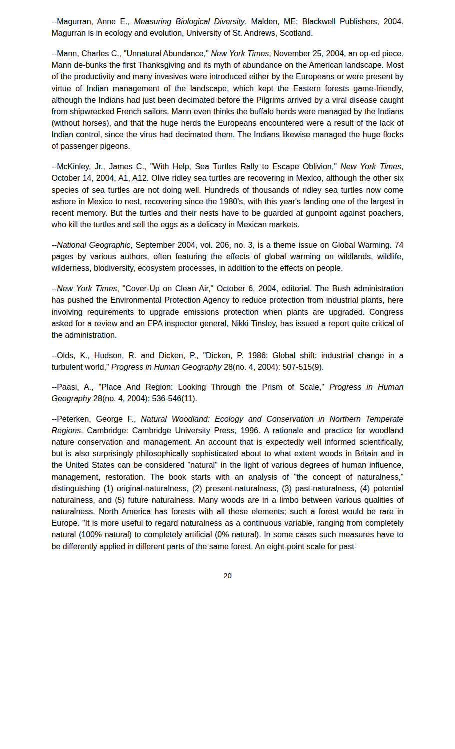--Magurran, Anne E., Measuring Biological Diversity. Malden, ME: Blackwell Publishers, 2004. Magurran is in ecology and evolution, University of St. Andrews, Scotland.
--Mann, Charles C., "Unnatural Abundance," New York Times, November 25, 2004, an op-ed piece. Mann de-bunks the first Thanksgiving and its myth of abundance on the American landscape. Most of the productivity and many invasives were introduced either by the Europeans or were present by virtue of Indian management of the landscape, which kept the Eastern forests game-friendly, although the Indians had just been decimated before the Pilgrims arrived by a viral disease caught from shipwrecked French sailors. Mann even thinks the buffalo herds were managed by the Indians (without horses), and that the huge herds the Europeans encountered were a result of the lack of Indian control, since the virus had decimated them. The Indians likewise managed the huge flocks of passenger pigeons.
--McKinley, Jr., James C., "With Help, Sea Turtles Rally to Escape Oblivion," New York Times, October 14, 2004, A1, A12. Olive ridley sea turtles are recovering in Mexico, although the other six species of sea turtles are not doing well. Hundreds of thousands of ridley sea turtles now come ashore in Mexico to nest, recovering since the 1980's, with this year's landing one of the largest in recent memory. But the turtles and their nests have to be guarded at gunpoint against poachers, who kill the turtles and sell the eggs as a delicacy in Mexican markets.
--National Geographic, September 2004, vol. 206, no. 3, is a theme issue on Global Warming. 74 pages by various authors, often featuring the effects of global warming on wildlands, wildlife, wilderness, biodiversity, ecosystem processes, in addition to the effects on people.
--New York Times, "Cover-Up on Clean Air," October 6, 2004, editorial. The Bush administration has pushed the Environmental Protection Agency to reduce protection from industrial plants, here involving requirements to upgrade emissions protection when plants are upgraded. Congress asked for a review and an EPA inspector general, Nikki Tinsley, has issued a report quite critical of the administration.
--Olds, K., Hudson, R. and Dicken, P., "Dicken, P. 1986: Global shift: industrial change in a turbulent world," Progress in Human Geography 28(no. 4, 2004): 507-515(9).
--Paasi, A., "Place And Region: Looking Through the Prism of Scale," Progress in Human Geography 28(no. 4, 2004): 536-546(11).
--Peterken, George F., Natural Woodland: Ecology and Conservation in Northern Temperate Regions. Cambridge: Cambridge University Press, 1996. A rationale and practice for woodland nature conservation and management. An account that is expectedly well informed scientifically, but is also surprisingly philosophically sophisticated about to what extent woods in Britain and in the United States can be considered "natural" in the light of various degrees of human influence, management, restoration. The book starts with an analysis of "the concept of naturalness," distinguishing (1) original-naturalness, (2) present-naturalness, (3) past-naturalness, (4) potential naturalness, and (5) future naturalness. Many woods are in a limbo between various qualities of naturalness. North America has forests with all these elements; such a forest would be rare in Europe. "It is more useful to regard naturalness as a continuous variable, ranging from completely natural (100% natural) to completely artificial (0% natural). In some cases such measures have to be differently applied in different parts of the same forest. An eight-point scale for past-
20